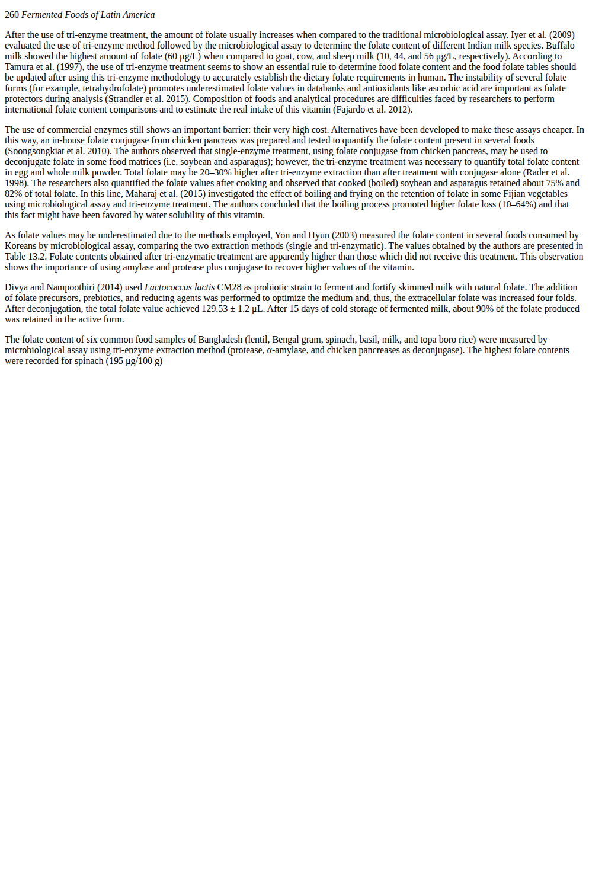260 Fermented Foods of Latin America
After the use of tri-enzyme treatment, the amount of folate usually increases when compared to the traditional microbiological assay. Iyer et al. (2009) evaluated the use of tri-enzyme method followed by the microbiological assay to determine the folate content of different Indian milk species. Buffalo milk showed the highest amount of folate (60 μg/L) when compared to goat, cow, and sheep milk (10, 44, and 56 μg/L, respectively). According to Tamura et al. (1997), the use of tri-enzyme treatment seems to show an essential rule to determine food folate content and the food folate tables should be updated after using this tri-enzyme methodology to accurately establish the dietary folate requirements in human. The instability of several folate forms (for example, tetrahydrofolate) promotes underestimated folate values in databanks and antioxidants like ascorbic acid are important as folate protectors during analysis (Strandler et al. 2015). Composition of foods and analytical procedures are difficulties faced by researchers to perform international folate content comparisons and to estimate the real intake of this vitamin (Fajardo et al. 2012).
The use of commercial enzymes still shows an important barrier: their very high cost. Alternatives have been developed to make these assays cheaper. In this way, an in-house folate conjugase from chicken pancreas was prepared and tested to quantify the folate content present in several foods (Soongsongkiat et al. 2010). The authors observed that single-enzyme treatment, using folate conjugase from chicken pancreas, may be used to deconjugate folate in some food matrices (i.e. soybean and asparagus); however, the tri-enzyme treatment was necessary to quantify total folate content in egg and whole milk powder. Total folate may be 20–30% higher after tri-enzyme extraction than after treatment with conjugase alone (Rader et al. 1998). The researchers also quantified the folate values after cooking and observed that cooked (boiled) soybean and asparagus retained about 75% and 82% of total folate. In this line, Maharaj et al. (2015) investigated the effect of boiling and frying on the retention of folate in some Fijian vegetables using microbiological assay and tri-enzyme treatment. The authors concluded that the boiling process promoted higher folate loss (10–64%) and that this fact might have been favored by water solubility of this vitamin.
As folate values may be underestimated due to the methods employed, Yon and Hyun (2003) measured the folate content in several foods consumed by Koreans by microbiological assay, comparing the two extraction methods (single and tri-enzymatic). The values obtained by the authors are presented in Table 13.2. Folate contents obtained after tri-enzymatic treatment are apparently higher than those which did not receive this treatment. This observation shows the importance of using amylase and protease plus conjugase to recover higher values of the vitamin.
Divya and Nampoothiri (2014) used Lactococcus lactis CM28 as probiotic strain to ferment and fortify skimmed milk with natural folate. The addition of folate precursors, prebiotics, and reducing agents was performed to optimize the medium and, thus, the extracellular folate was increased four folds. After deconjugation, the total folate value achieved 129.53 ± 1.2 μL. After 15 days of cold storage of fermented milk, about 90% of the folate produced was retained in the active form.
The folate content of six common food samples of Bangladesh (lentil, Bengal gram, spinach, basil, milk, and topa boro rice) were measured by microbiological assay using tri-enzyme extraction method (protease, α-amylase, and chicken pancreases as deconjugase). The highest folate contents were recorded for spinach (195 μg/100 g)